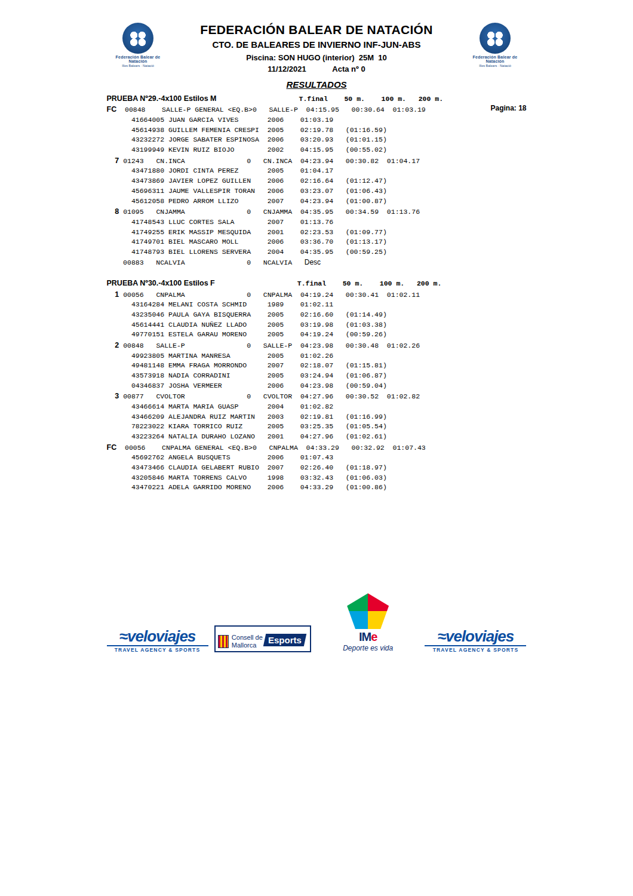Federación Balear de Natación
Illes Balears · Natació
Federación Balear de Natación
Illes Balears · Natació
FEDERACIÓN BALEAR DE NATACIÓN
CTO. DE BALEARES DE INVIERNO INF-JUN-ABS
Piscina: SON HUGO (interior) 25M 10
11/12/2021 Acta nº 0
RESULTADOS
Pagina: 18
PRUEBA Nº29.-4x100 Estilos M T.final 50 m. 100 m. 200 m. FC 00848 SALLE-P GENERAL <EQ.B>0 SALLE-P 04:15.95 00:30.64 01:03.19 41664005 JUAN GARCIA VIVES 2006 01:03.19 45614938 GUILLEM FEMENIA CRESPI 2005 02:19.78 (01:16.59) 43232272 JORGE SABATER ESPINOSA 2006 03:20.93 (01:01.15) 43199949 KEVIN RUIZ BIOJO 2002 04:15.95 (00:55.02) 7 01243 CN.INCA 0 CN.INCA 04:23.94 00:30.82 01:04.17 43471880 JORDI CINTA PEREZ 2005 01:04.17 43473869 JAVIER LOPEZ GUILLEN 2006 02:16.64 (01:12.47) 45696311 JAUME VALLESPIR TORAN 2006 03:23.07 (01:06.43) 45612058 PEDRO ARROM LLIZO 2007 04:23.94 (01:00.87) 8 01095 CNJAMMA 0 CNJAMMA 04:35.95 00:34.59 01:13.76 41748543 LLUC CORTES SALA 2007 01:13.76 41749255 ERIK MASSIP MESQUIDA 2001 02:23.53 (01:09.77) 41749701 BIEL MASCARO MOLL 2006 03:36.70 (01:13.17) 41748793 BIEL LLORENS SERVERA 2004 04:35.95 (00:59.25) 00883 NCALVIA 0 NCALVIA Desc PRUEBA Nº30.-4x100 Estilos F T.final 50 m. 100 m. 200 m. 1 00056 CNPALMA 0 CNPALMA 04:19.24 00:30.41 01:02.11 43164284 MELANI COSTA SCHMID 1989 01:02.11 43235046 PAULA GAYA BISQUERRA 2005 02:16.60 (01:14.49) 45614441 CLAUDIA NUÑEZ LLADO 2005 03:19.98 (01:03.38) 49770151 ESTELA GARAU MORENO 2005 04:19.24 (00:59.26) 2 00848 SALLE-P 0 SALLE-P 04:23.98 00:30.48 01:02.26 49923805 MARTINA MANRESA 2005 01:02.26 49481148 EMMA FRAGA MORRONDO 2007 02:18.07 (01:15.81) 43573918 NADIA CORRADINI 2005 03:24.94 (01:06.87) 04346837 JOSHA VERMEER 2006 04:23.98 (00:59.04) 3 00877 CVOLTOR 0 CVOLTOR 04:27.96 00:30.52 01:02.82 43466614 MARTA MARIA GUASP 2004 01:02.82 43466209 ALEJANDRA RUIZ MARTIN 2003 02:19.81 (01:16.99) 78223022 KIARA TORRICO RUIZ 2005 03:25.35 (01:05.54) 43223264 NATALIA DURAHO LOZANO 2001 04:27.96 (01:02.61) FC 00056 CNPALMA GENERAL <EQ.B>0 CNPALMA 04:33.29 00:32.92 01:07.43 45692762 ANGELA BUSQUETS 2006 01:07.43 43473466 CLAUDIA GELABERT RUBIO 2007 02:26.40 (01:18.97) 43205846 MARTA TORRENS CALVO 1998 03:32.43 (01:06.03) 43470221 ADELA GARRIDO MORENO 2006 04:33.29 (01:00.86)
≈veloviajes
TRAVEL AGENCY & SPORTS
Consell de
Mallorca
Esports
IMe
Deporte es vida
≈veloviajes
TRAVEL AGENCY & SPORTS